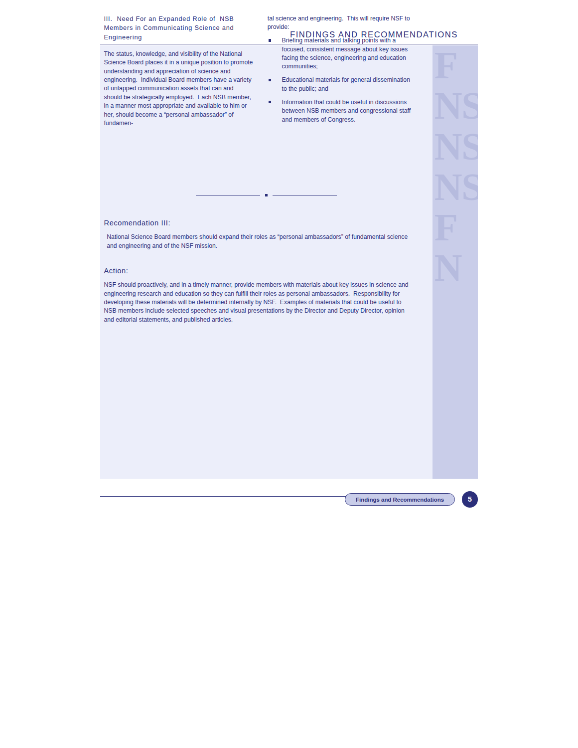FINDINGS AND RECOMMENDATIONS
F
NSF
NS
NS
F
N
III. Need For an Expanded Role of NSB Members in Communicating Science and Engineering
The status, knowledge, and visibility of the National Science Board places it in a unique position to promote understanding and appreciation of science and engineering. Individual Board members have a variety of untapped communication assets that can and should be strategically employed. Each NSB member, in a manner most appropriate and available to him or her, should become a “personal ambassador” of fundamen-
tal science and engineering. This will require NSF to provide:
Briefing materials and talking points with a focused, consistent message about key issues facing the science, engineering and education communities;
Educational materials for general dissemination to the public; and
Information that could be useful in discussions between NSB members and congressional staff and members of Congress.
Recomendation III:
National Science Board members should expand their roles as “personal ambassadors” of fundamental science and engineering and of the NSF mission.
Action:
NSF should proactively, and in a timely manner, provide members with materials about key issues in science and engineering research and education so they can fulfill their roles as personal ambassadors. Responsibility for developing these materials will be determined internally by NSF. Examples of materials that could be useful to NSB members include selected speeches and visual presentations by the Director and Deputy Director, opinion and editorial statements, and published articles.
Findings and Recommendations
5